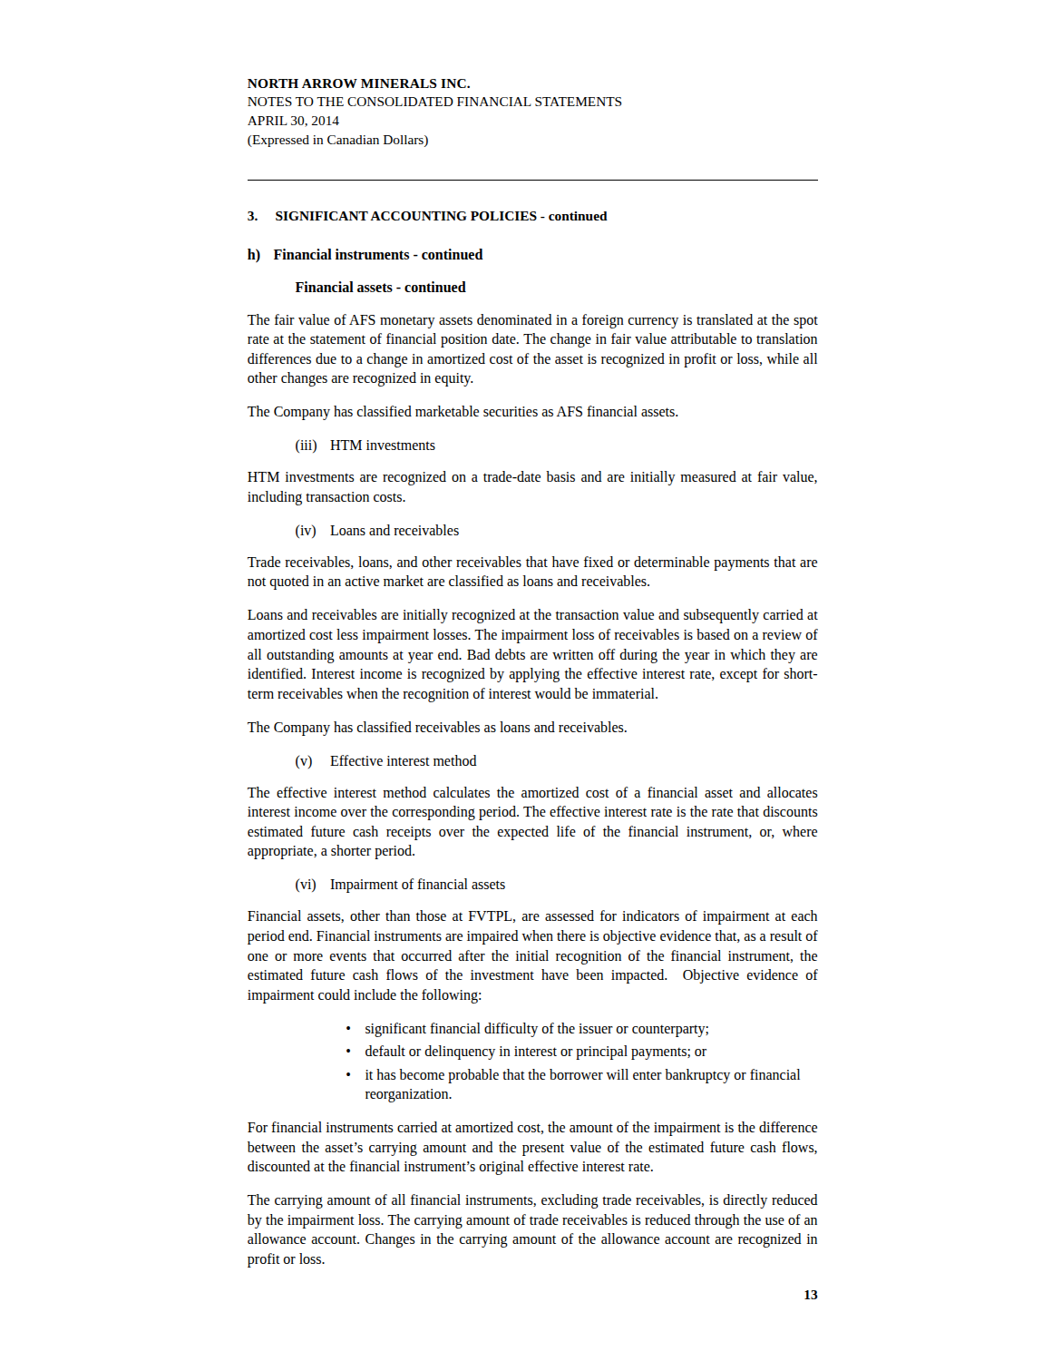NORTH ARROW MINERALS INC.
NOTES TO THE CONSOLIDATED FINANCIAL STATEMENTS
APRIL 30, 2014
(Expressed in Canadian Dollars)
3. SIGNIFICANT ACCOUNTING POLICIES - continued
h) Financial instruments - continued
Financial assets - continued
The fair value of AFS monetary assets denominated in a foreign currency is translated at the spot rate at the statement of financial position date. The change in fair value attributable to translation differences due to a change in amortized cost of the asset is recognized in profit or loss, while all other changes are recognized in equity.
The Company has classified marketable securities as AFS financial assets.
(iii) HTM investments
HTM investments are recognized on a trade-date basis and are initially measured at fair value, including transaction costs.
(iv) Loans and receivables
Trade receivables, loans, and other receivables that have fixed or determinable payments that are not quoted in an active market are classified as loans and receivables.
Loans and receivables are initially recognized at the transaction value and subsequently carried at amortized cost less impairment losses. The impairment loss of receivables is based on a review of all outstanding amounts at year end. Bad debts are written off during the year in which they are identified. Interest income is recognized by applying the effective interest rate, except for short-term receivables when the recognition of interest would be immaterial.
The Company has classified receivables as loans and receivables.
(v) Effective interest method
The effective interest method calculates the amortized cost of a financial asset and allocates interest income over the corresponding period. The effective interest rate is the rate that discounts estimated future cash receipts over the expected life of the financial instrument, or, where appropriate, a shorter period.
(vi) Impairment of financial assets
Financial assets, other than those at FVTPL, are assessed for indicators of impairment at each period end. Financial instruments are impaired when there is objective evidence that, as a result of one or more events that occurred after the initial recognition of the financial instrument, the estimated future cash flows of the investment have been impacted. Objective evidence of impairment could include the following:
significant financial difficulty of the issuer or counterparty;
default or delinquency in interest or principal payments; or
it has become probable that the borrower will enter bankruptcy or financial reorganization.
For financial instruments carried at amortized cost, the amount of the impairment is the difference between the asset’s carrying amount and the present value of the estimated future cash flows, discounted at the financial instrument’s original effective interest rate.
The carrying amount of all financial instruments, excluding trade receivables, is directly reduced by the impairment loss. The carrying amount of trade receivables is reduced through the use of an allowance account. Changes in the carrying amount of the allowance account are recognized in profit or loss.
13